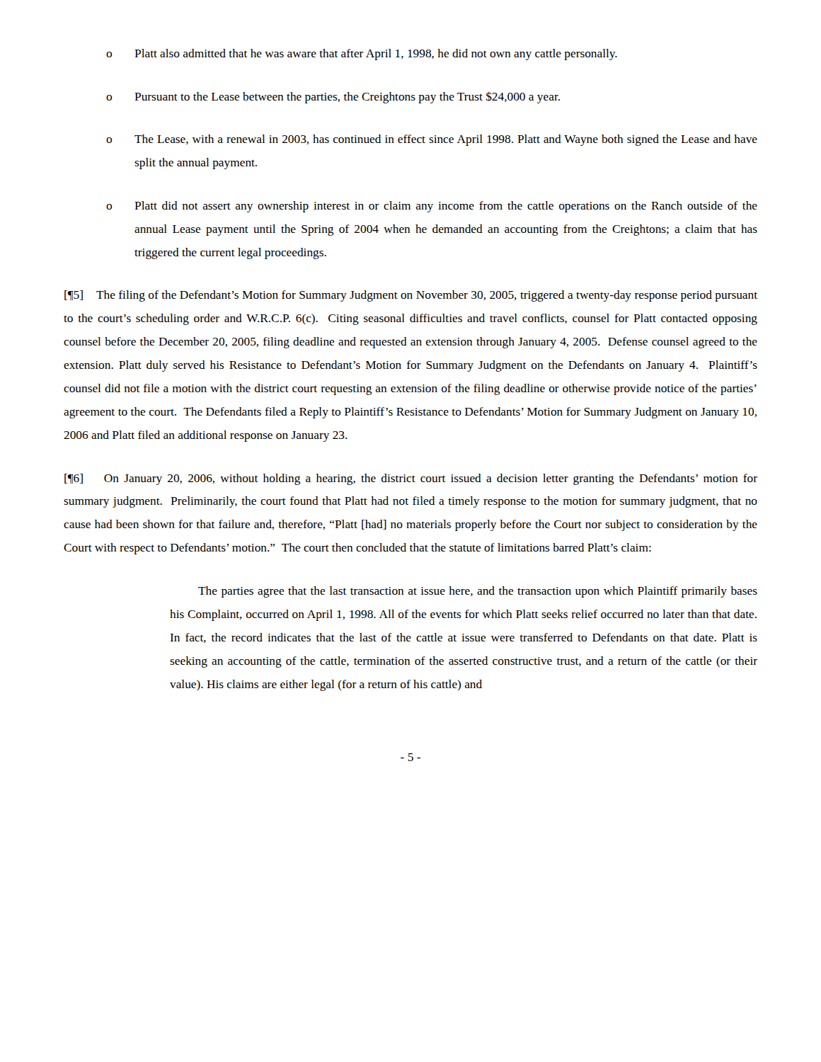Platt also admitted that he was aware that after April 1, 1998, he did not own any cattle personally.
Pursuant to the Lease between the parties, the Creightons pay the Trust $24,000 a year.
The Lease, with a renewal in 2003, has continued in effect since April 1998. Platt and Wayne both signed the Lease and have split the annual payment.
Platt did not assert any ownership interest in or claim any income from the cattle operations on the Ranch outside of the annual Lease payment until the Spring of 2004 when he demanded an accounting from the Creightons; a claim that has triggered the current legal proceedings.
[¶5] The filing of the Defendant’s Motion for Summary Judgment on November 30, 2005, triggered a twenty-day response period pursuant to the court’s scheduling order and W.R.C.P. 6(c). Citing seasonal difficulties and travel conflicts, counsel for Platt contacted opposing counsel before the December 20, 2005, filing deadline and requested an extension through January 4, 2005. Defense counsel agreed to the extension. Platt duly served his Resistance to Defendant’s Motion for Summary Judgment on the Defendants on January 4. Plaintiff’s counsel did not file a motion with the district court requesting an extension of the filing deadline or otherwise provide notice of the parties’ agreement to the court. The Defendants filed a Reply to Plaintiff’s Resistance to Defendants’ Motion for Summary Judgment on January 10, 2006 and Platt filed an additional response on January 23.
[¶6] On January 20, 2006, without holding a hearing, the district court issued a decision letter granting the Defendants’ motion for summary judgment. Preliminarily, the court found that Platt had not filed a timely response to the motion for summary judgment, that no cause had been shown for that failure and, therefore, “Platt [had] no materials properly before the Court nor subject to consideration by the Court with respect to Defendants’ motion.” The court then concluded that the statute of limitations barred Platt’s claim:
The parties agree that the last transaction at issue here, and the transaction upon which Plaintiff primarily bases his Complaint, occurred on April 1, 1998. All of the events for which Platt seeks relief occurred no later than that date. In fact, the record indicates that the last of the cattle at issue were transferred to Defendants on that date. Platt is seeking an accounting of the cattle, termination of the asserted constructive trust, and a return of the cattle (or their value). His claims are either legal (for a return of his cattle) and
- 5 -